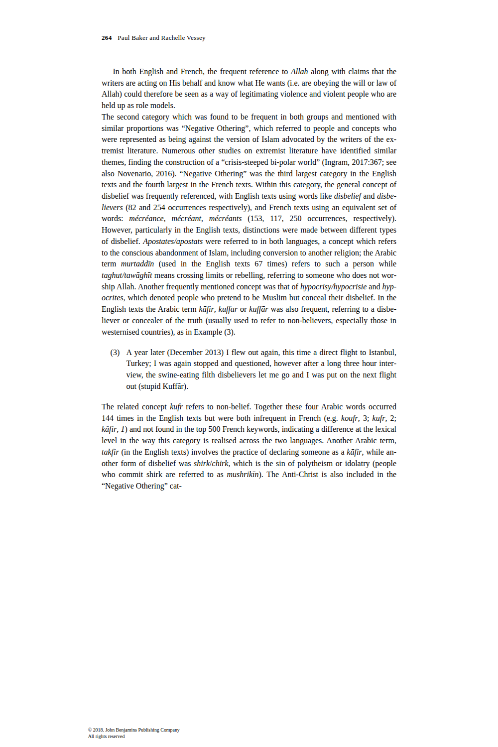264 Paul Baker and Rachelle Vessey
In both English and French, the frequent reference to Allah along with claims that the writers are acting on His behalf and know what He wants (i.e. are obeying the will or law of Allah) could therefore be seen as a way of legitimating violence and violent people who are held up as role models.
The second category which was found to be frequent in both groups and mentioned with similar proportions was “Negative Othering”, which referred to people and concepts who were represented as being against the version of Islam advocated by the writers of the extremist literature. Numerous other studies on extremist literature have identified similar themes, finding the construction of a “crisis-steeped bi-polar world” (Ingram, 2017:367; see also Novenario, 2016). “Negative Othering” was the third largest category in the English texts and the fourth largest in the French texts. Within this category, the general concept of disbelief was frequently referenced, with English texts using words like disbelief and disbelievers (82 and 254 occurrences respectively), and French texts using an equivalent set of words: mécréance, mécréant, mécréants (153, 117, 250 occurrences, respectively). However, particularly in the English texts, distinctions were made between different types of disbelief. Apostates/apostats were referred to in both languages, a concept which refers to the conscious abandonment of Islam, including conversion to another religion; the Arabic term murtaddīn (used in the English texts 67 times) refers to such a person while taghut/tawāghīt means crossing limits or rebelling, referring to someone who does not worship Allah. Another frequently mentioned concept was that of hypocrisy/hypocrisie and hypocrites, which denoted people who pretend to be Muslim but conceal their disbelief. In the English texts the Arabic term kāfir, kuffar or kuffār was also frequent, referring to a disbeliever or concealer of the truth (usually used to refer to non-believers, especially those in westernised countries), as in Example (3).
(3) A year later (December 2013) I flew out again, this time a direct flight to Istanbul, Turkey; I was again stopped and questioned, however after a long three hour interview, the swine-eating filth disbelievers let me go and I was put on the next flight out (stupid Kuffãr).
The related concept kufr refers to non-belief. Together these four Arabic words occurred 144 times in the English texts but were both infrequent in French (e.g. koufr, 3; kufr, 2; kâfir, 1) and not found in the top 500 French keywords, indicating a difference at the lexical level in the way this category is realised across the two languages. Another Arabic term, takfir (in the English texts) involves the practice of declaring someone as a kāfir, while another form of disbelief was shirk/chirk, which is the sin of polytheism or idolatry (people who commit shirk are referred to as mushrikīn). The Anti-Christ is also included in the “Negative Othering” cat-
© 2018. John Benjamins Publishing Company
All rights reserved